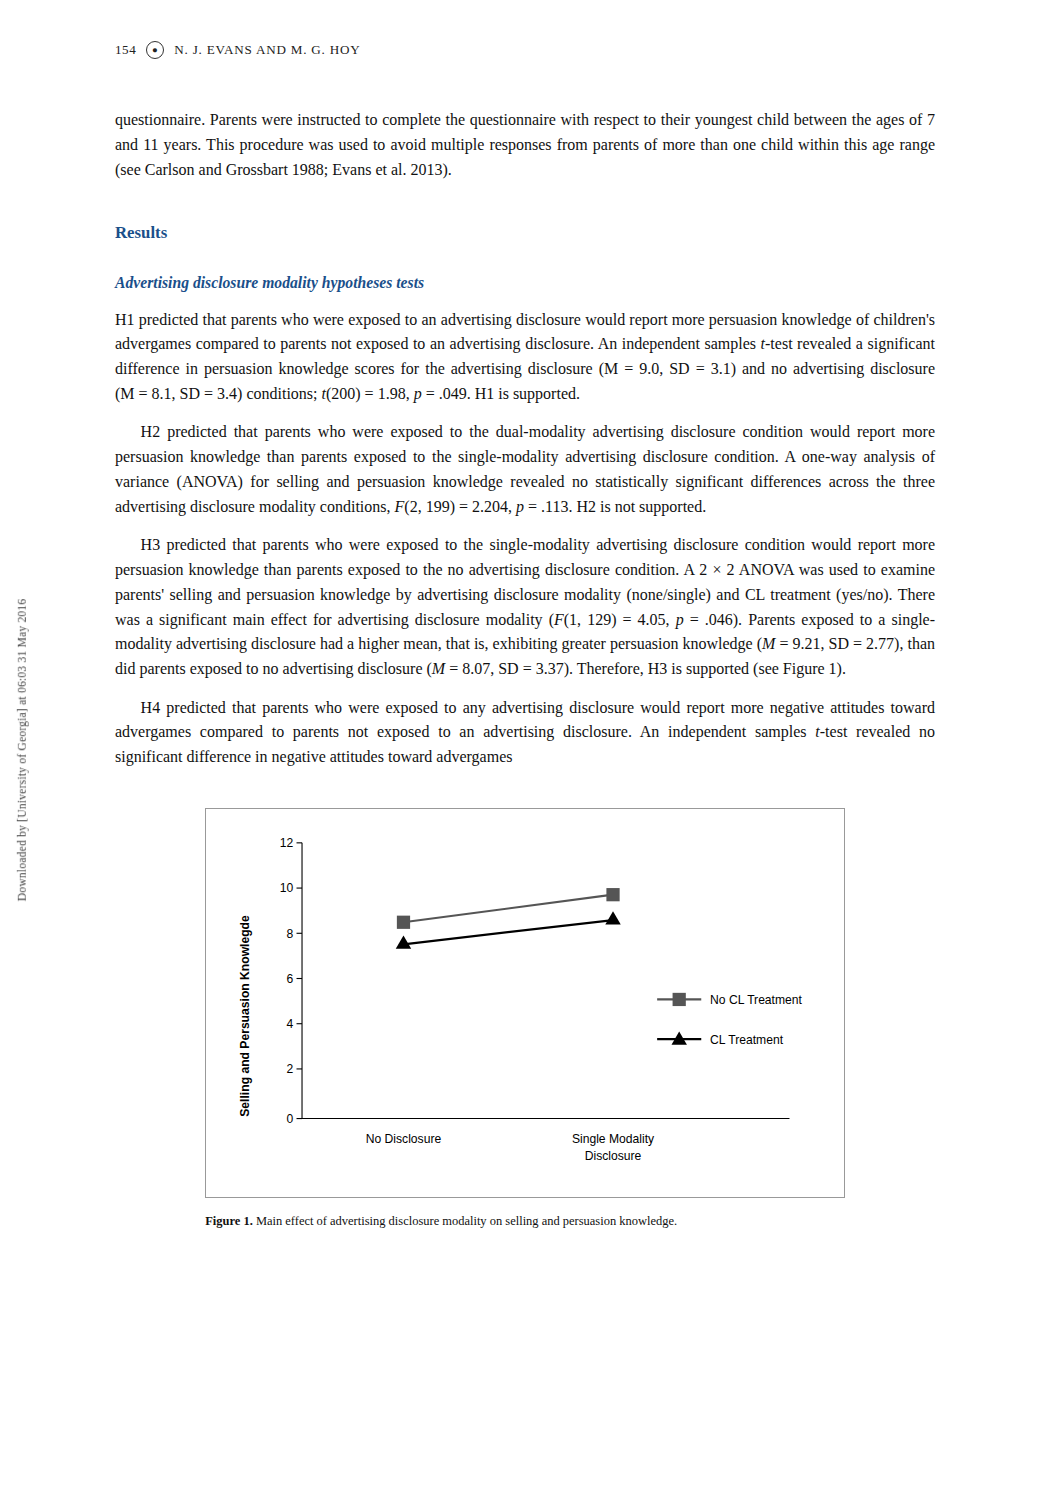Downloaded by [University of Georgia] at 06:03 31 May 2016
154 ● N. J. EVANS AND M. G. HOY
questionnaire. Parents were instructed to complete the questionnaire with respect to their youngest child between the ages of 7 and 11 years. This procedure was used to avoid multiple responses from parents of more than one child within this age range (see Carlson and Grossbart 1988; Evans et al. 2013).
Results
Advertising disclosure modality hypotheses tests
H1 predicted that parents who were exposed to an advertising disclosure would report more persuasion knowledge of children's advergames compared to parents not exposed to an advertising disclosure. An independent samples t-test revealed a significant difference in persuasion knowledge scores for the advertising disclosure (M = 9.0, SD = 3.1) and no advertising disclosure (M = 8.1, SD = 3.4) conditions; t(200) = 1.98, p = .049. H1 is supported.
H2 predicted that parents who were exposed to the dual-modality advertising disclosure condition would report more persuasion knowledge than parents exposed to the single-modality advertising disclosure condition. A one-way analysis of variance (ANOVA) for selling and persuasion knowledge revealed no statistically significant differences across the three advertising disclosure modality conditions, F(2, 199) = 2.204, p = .113. H2 is not supported.
H3 predicted that parents who were exposed to the single-modality advertising disclosure condition would report more persuasion knowledge than parents exposed to the no advertising disclosure condition. A 2 × 2 ANOVA was used to examine parents' selling and persuasion knowledge by advertising disclosure modality (none/single) and CL treatment (yes/no). There was a significant main effect for advertising disclosure modality (F(1, 129) = 4.05, p = .046). Parents exposed to a single-modality advertising disclosure had a higher mean, that is, exhibiting greater persuasion knowledge (M = 9.21, SD = 2.77), than did parents exposed to no advertising disclosure (M = 8.07, SD = 3.37). Therefore, H3 is supported (see Figure 1).
H4 predicted that parents who were exposed to any advertising disclosure would report more negative attitudes toward advergames compared to parents not exposed to an advertising disclosure. An independent samples t-test revealed no significant difference in negative attitudes toward advergames
12 10 8 6 4 2 0 Selling and Persuasion Knowlegde No Disclosure Single Modality Disclosure No CL Treatment CL Treatment
Figure 1. Main effect of advertising disclosure modality on selling and persuasion knowledge.